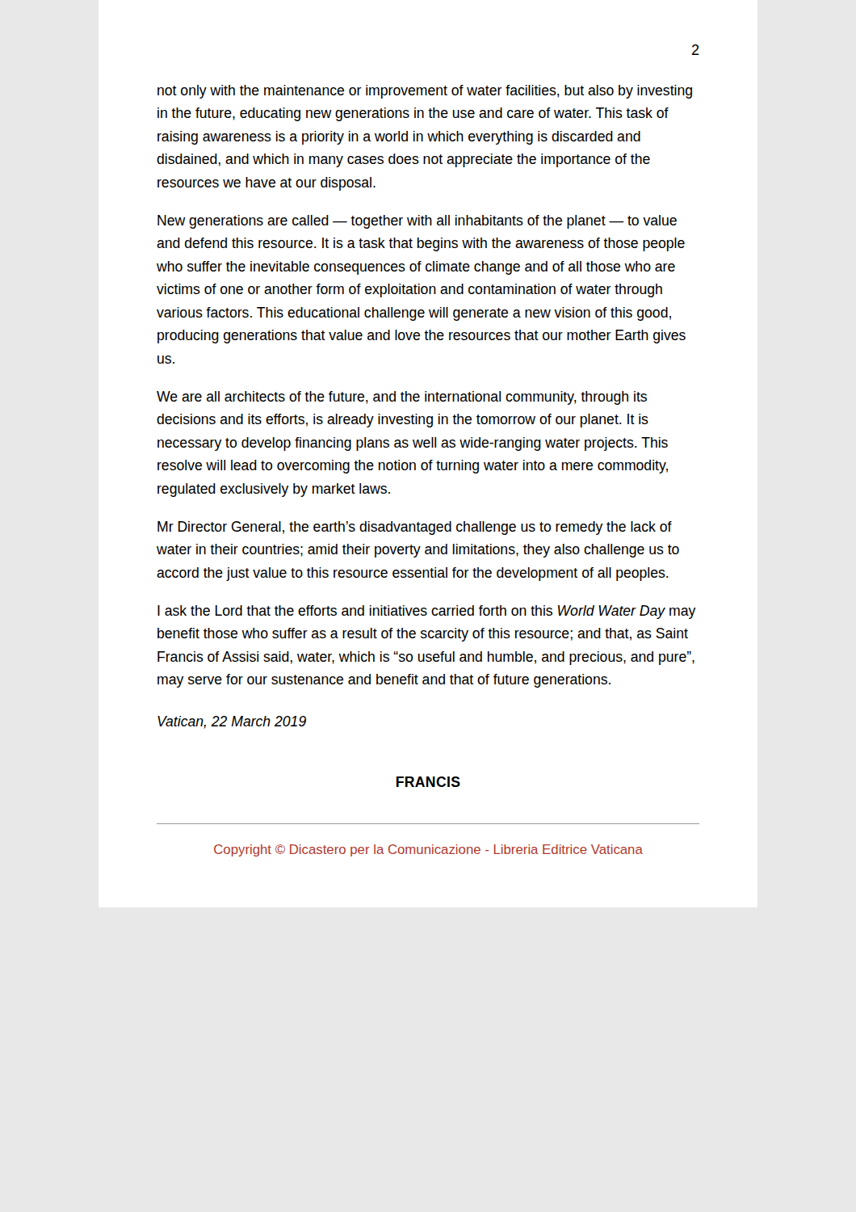2
not only with the maintenance or improvement of water facilities, but also by investing in the future, educating new generations in the use and care of water. This task of raising awareness is a priority in a world in which everything is discarded and disdained, and which in many cases does not appreciate the importance of the resources we have at our disposal.
New generations are called — together with all inhabitants of the planet — to value and defend this resource. It is a task that begins with the awareness of those people who suffer the inevitable consequences of climate change and of all those who are victims of one or another form of exploitation and contamination of water through various factors. This educational challenge will generate a new vision of this good, producing generations that value and love the resources that our mother Earth gives us.
We are all architects of the future, and the international community, through its decisions and its efforts, is already investing in the tomorrow of our planet. It is necessary to develop financing plans as well as wide-ranging water projects. This resolve will lead to overcoming the notion of turning water into a mere commodity, regulated exclusively by market laws.
Mr Director General, the earth’s disadvantaged challenge us to remedy the lack of water in their countries; amid their poverty and limitations, they also challenge us to accord the just value to this resource essential for the development of all peoples.
I ask the Lord that the efforts and initiatives carried forth on this World Water Day may benefit those who suffer as a result of the scarcity of this resource; and that, as Saint Francis of Assisi said, water, which is “so useful and humble, and precious, and pure”, may serve for our sustenance and benefit and that of future generations.
Vatican, 22 March 2019
FRANCIS
Copyright © Dicastero per la Comunicazione - Libreria Editrice Vaticana